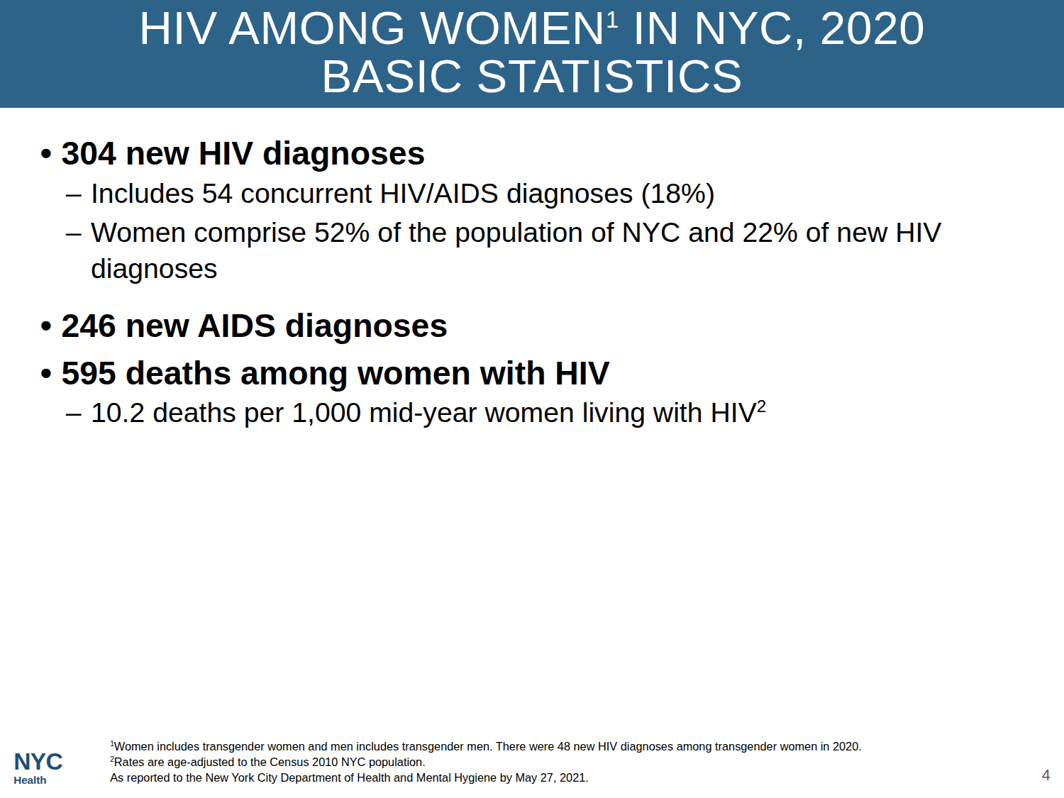HIV AMONG WOMEN1 IN NYC, 2020
BASIC STATISTICS
304 new HIV diagnoses
Includes 54 concurrent HIV/AIDS diagnoses (18%)
Women comprise 52% of the population of NYC and 22% of new HIV diagnoses
246 new AIDS diagnoses
595 deaths among women with HIV
10.2 deaths per 1,000 mid-year women living with HIV2
NYC Health
1Women includes transgender women and men includes transgender men. There were 48 new HIV diagnoses among transgender women in 2020.
2Rates are age-adjusted to the Census 2010 NYC population.
As reported to the New York City Department of Health and Mental Hygiene by May 27, 2021.
4